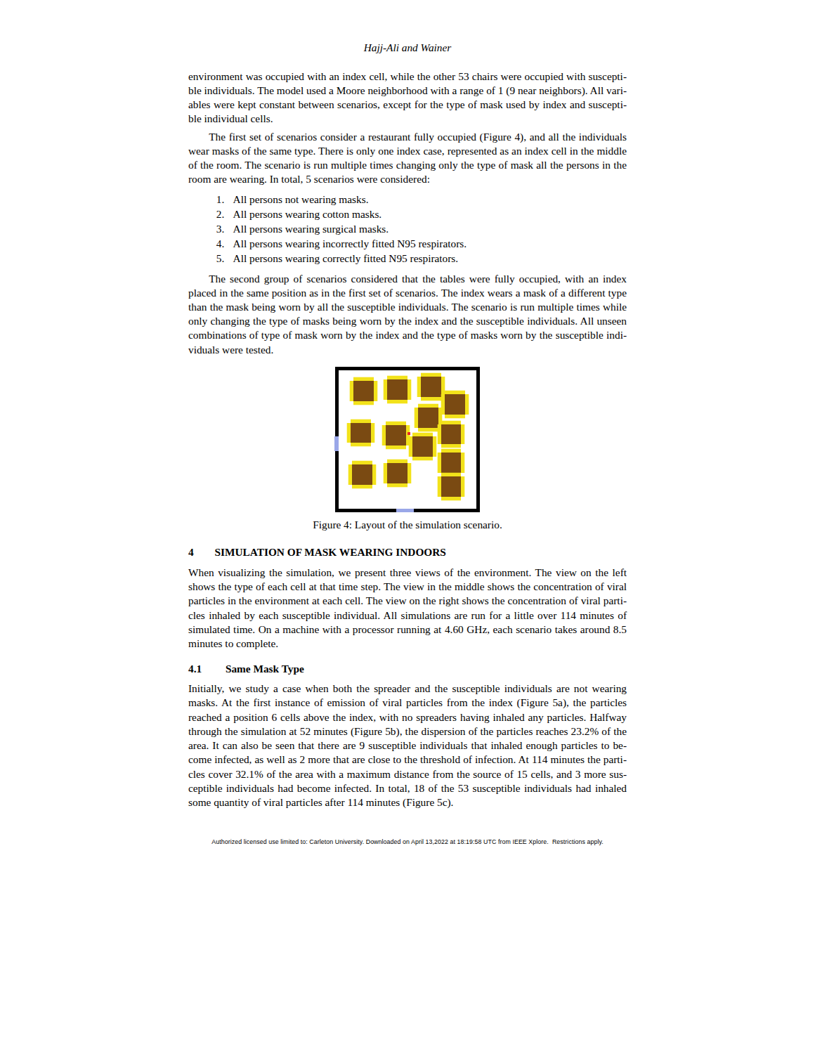Hajj-Ali and Wainer
environment was occupied with an index cell, while the other 53 chairs were occupied with susceptible individuals. The model used a Moore neighborhood with a range of 1 (9 near neighbors). All variables were kept constant between scenarios, except for the type of mask used by index and susceptible individual cells.
The first set of scenarios consider a restaurant fully occupied (Figure 4), and all the individuals wear masks of the same type. There is only one index case, represented as an index cell in the middle of the room. The scenario is run multiple times changing only the type of mask all the persons in the room are wearing. In total, 5 scenarios were considered:
All persons not wearing masks.
All persons wearing cotton masks.
All persons wearing surgical masks.
All persons wearing incorrectly fitted N95 respirators.
All persons wearing correctly fitted N95 respirators.
The second group of scenarios considered that the tables were fully occupied, with an index placed in the same position as in the first set of scenarios. The index wears a mask of a different type than the mask being worn by all the susceptible individuals. The scenario is run multiple times while only changing the type of masks being worn by the index and the susceptible individuals. All unseen combinations of type of mask worn by the index and the type of masks worn by the susceptible individuals were tested.
Figure 4: Layout of the simulation scenario.
4 Simulation of Mask Wearing Indoors
When visualizing the simulation, we present three views of the environment. The view on the left shows the type of each cell at that time step. The view in the middle shows the concentration of viral particles in the environment at each cell. The view on the right shows the concentration of viral particles inhaled by each susceptible individual. All simulations are run for a little over 114 minutes of simulated time. On a machine with a processor running at 4.60 GHz, each scenario takes around 8.5 minutes to complete.
4.1 Same Mask Type
Initially, we study a case when both the spreader and the susceptible individuals are not wearing masks. At the first instance of emission of viral particles from the index (Figure 5a), the particles reached a position 6 cells above the index, with no spreaders having inhaled any particles. Halfway through the simulation at 52 minutes (Figure 5b), the dispersion of the particles reaches 23.2% of the area. It can also be seen that there are 9 susceptible individuals that inhaled enough particles to become infected, as well as 2 more that are close to the threshold of infection. At 114 minutes the particles cover 32.1% of the area with a maximum distance from the source of 15 cells, and 3 more susceptible individuals had become infected. In total, 18 of the 53 susceptible individuals had inhaled some quantity of viral particles after 114 minutes (Figure 5c).
Authorized licensed use limited to: Carleton University. Downloaded on April 13,2022 at 18:19:58 UTC from IEEE Xplore. Restrictions apply.